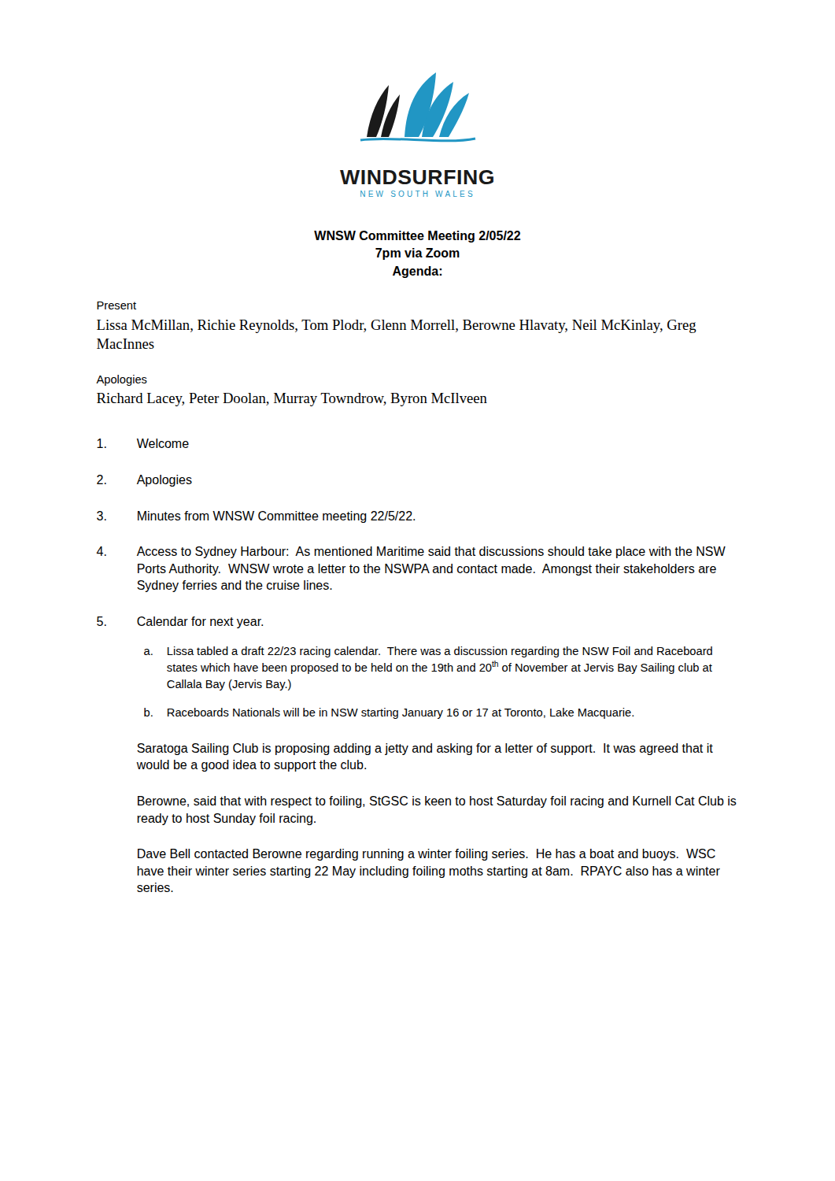WINDSURFING
NEW SOUTH WALES
WNSW Committee Meeting 2/05/22 7pm via Zoom Agenda:
Present
Lissa McMillan, Richie Reynolds, Tom Plodr, Glenn Morrell, Berowne Hlavaty, Neil McKinlay, Greg MacInnes
Apologies
Richard Lacey, Peter Doolan, Murray Towndrow, Byron McIlveen
Welcome
Apologies
Minutes from WNSW Committee meeting 22/5/22.
Access to Sydney Harbour: As mentioned Maritime said that discussions should take place with the NSW Ports Authority. WNSW wrote a letter to the NSWPA and contact made. Amongst their stakeholders are Sydney ferries and the cruise lines.
Calendar for next year.
Lissa tabled a draft 22/23 racing calendar. There was a discussion regarding the NSW Foil and Raceboard states which have been proposed to be held on the 19th and 20th of November at Jervis Bay Sailing club at Callala Bay (Jervis Bay.)
Raceboards Nationals will be in NSW starting January 16 or 17 at Toronto, Lake Macquarie.
Saratoga Sailing Club is proposing adding a jetty and asking for a letter of support. It was agreed that it would be a good idea to support the club.
Berowne, said that with respect to foiling, StGSC is keen to host Saturday foil racing and Kurnell Cat Club is ready to host Sunday foil racing.
Dave Bell contacted Berowne regarding running a winter foiling series. He has a boat and buoys. WSC have their winter series starting 22 May including foiling moths starting at 8am. RPAYC also has a winter series.